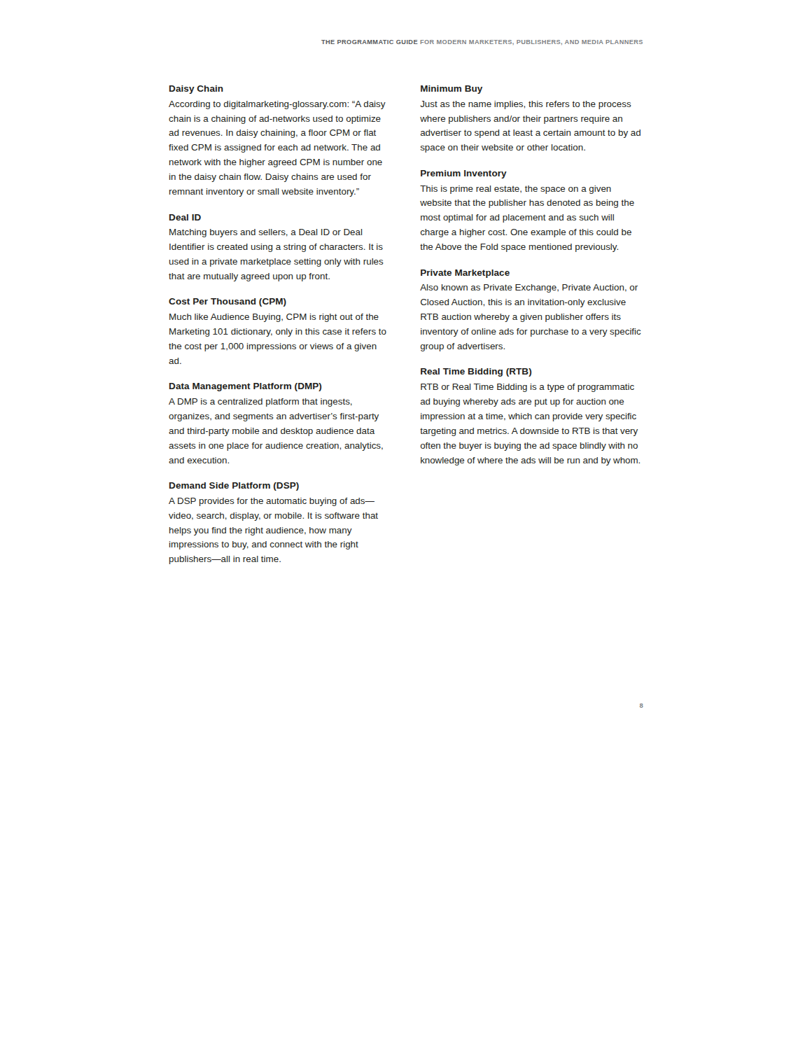THE PROGRAMMATIC GUIDE FOR MODERN MARKETERS, PUBLISHERS, AND MEDIA PLANNERS
Daisy Chain
According to digitalmarketing-glossary.com: “A daisy chain is a chaining of ad-networks used to optimize ad revenues. In daisy chaining, a floor CPM or flat fixed CPM is assigned for each ad network. The ad network with the higher agreed CPM is number one in the daisy chain flow. Daisy chains are used for remnant inventory or small website inventory.”
Deal ID
Matching buyers and sellers, a Deal ID or Deal Identifier is created using a string of characters. It is used in a private marketplace setting only with rules that are mutually agreed upon up front.
Cost Per Thousand (CPM)
Much like Audience Buying, CPM is right out of the Marketing 101 dictionary, only in this case it refers to the cost per 1,000 impressions or views of a given ad.
Data Management Platform (DMP)
A DMP is a centralized platform that ingests, organizes, and segments an advertiser’s first-party and third-party mobile and desktop audience data assets in one place for audience creation, analytics, and execution.
Demand Side Platform (DSP)
A DSP provides for the automatic buying of ads—video, search, display, or mobile. It is software that helps you find the right audience, how many impressions to buy, and connect with the right publishers—all in real time.
Minimum Buy
Just as the name implies, this refers to the process where publishers and/or their partners require an advertiser to spend at least a certain amount to by ad space on their website or other location.
Premium Inventory
This is prime real estate, the space on a given website that the publisher has denoted as being the most optimal for ad placement and as such will charge a higher cost. One example of this could be the Above the Fold space mentioned previously.
Private Marketplace
Also known as Private Exchange, Private Auction, or Closed Auction, this is an invitation-only exclusive RTB auction whereby a given publisher offers its inventory of online ads for purchase to a very specific group of advertisers.
Real Time Bidding (RTB)
RTB or Real Time Bidding is a type of programmatic ad buying whereby ads are put up for auction one impression at a time, which can provide very specific targeting and metrics. A downside to RTB is that very often the buyer is buying the ad space blindly with no knowledge of where the ads will be run and by whom.
8